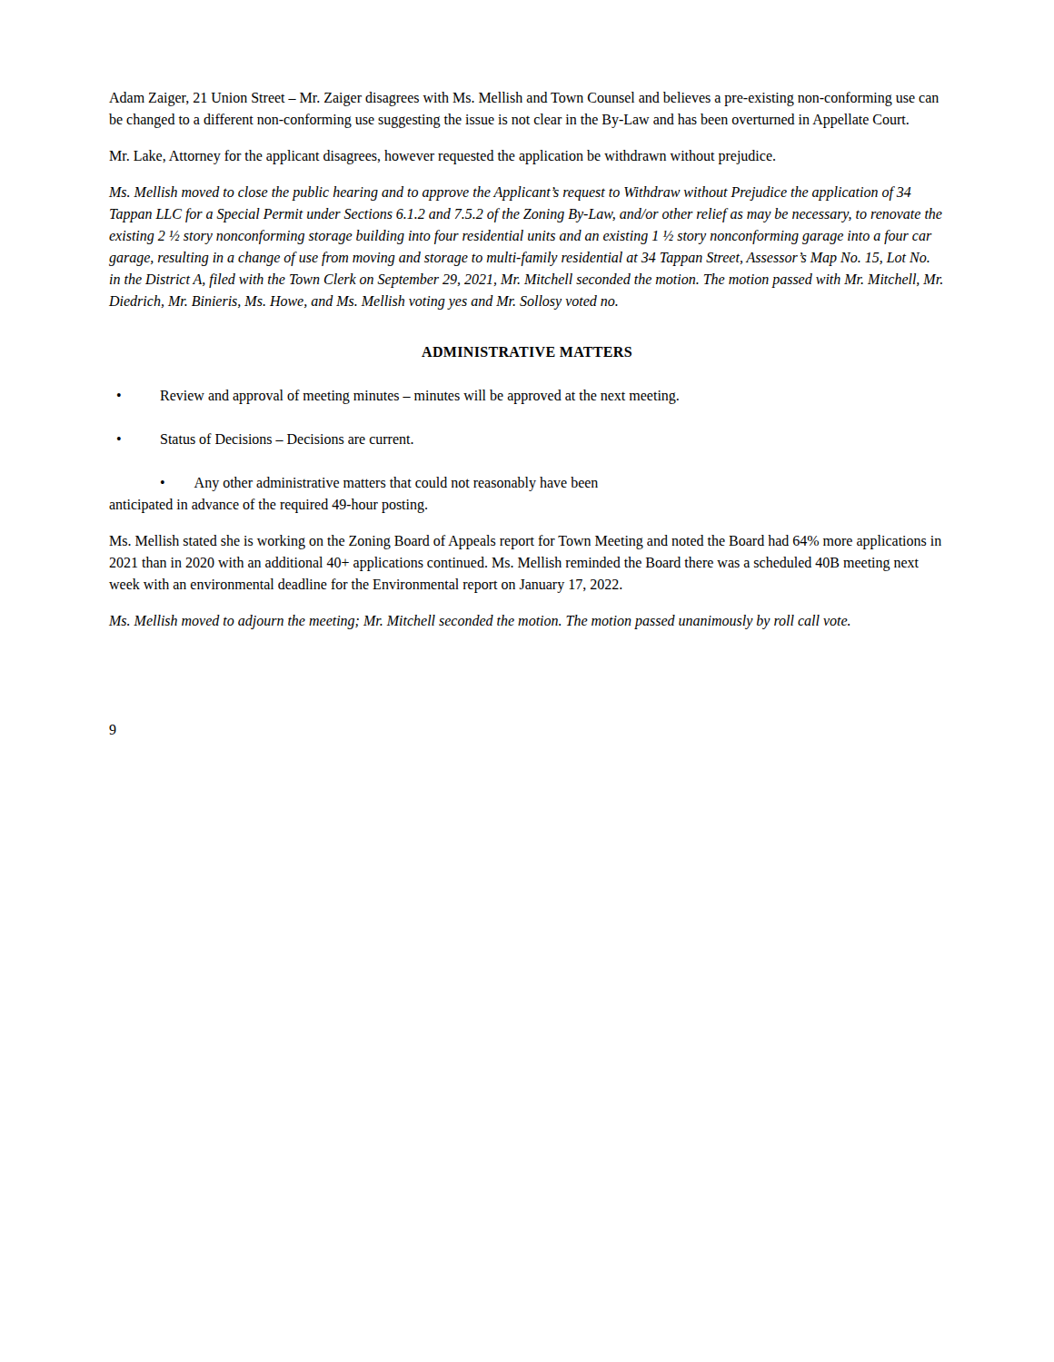Adam Zaiger, 21 Union Street – Mr. Zaiger disagrees with Ms. Mellish and Town Counsel and believes a pre-existing non-conforming use can be changed to a different non-conforming use suggesting the issue is not clear in the By-Law and has been overturned in Appellate Court.
Mr. Lake, Attorney for the applicant disagrees, however requested the application be withdrawn without prejudice.
Ms. Mellish moved to close the public hearing and to approve the Applicant’s request to Withdraw without Prejudice the application of 34 Tappan LLC for a Special Permit under Sections 6.1.2 and 7.5.2 of the Zoning By-Law, and/or other relief as may be necessary, to renovate the existing 2 ½ story nonconforming storage building into four residential units and an existing 1 ½ story nonconforming garage into a four car garage, resulting in a change of use from moving and storage to multi-family residential at 34 Tappan Street, Assessor’s Map No. 15, Lot No. in the District A, filed with the Town Clerk on September 29, 2021, Mr. Mitchell seconded the motion. The motion passed with Mr. Mitchell, Mr. Diedrich, Mr. Binieris, Ms. Howe, and Ms. Mellish voting yes and Mr. Sollosy voted no.
ADMINISTRATIVE MATTERS
Review and approval of meeting minutes – minutes will be approved at the next meeting.
Status of Decisions – Decisions are current.
• Any other administrative matters that could not reasonably have been
anticipated in advance of the required 49-hour posting.
Ms. Mellish stated she is working on the Zoning Board of Appeals report for Town Meeting and noted the Board had 64% more applications in 2021 than in 2020 with an additional 40+ applications continued. Ms. Mellish reminded the Board there was a scheduled 40B meeting next week with an environmental deadline for the Environmental report on January 17, 2022.
Ms. Mellish moved to adjourn the meeting; Mr. Mitchell seconded the motion. The motion passed unanimously by roll call vote.
9